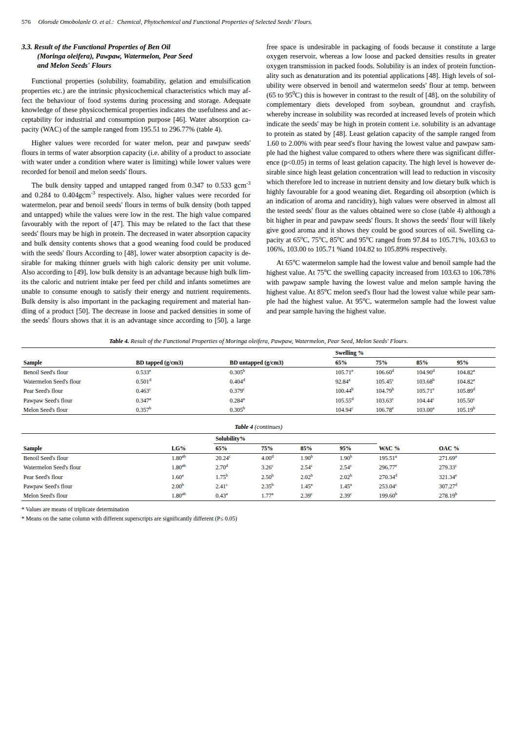576 Olorode Omobolanle O. et al.: Chemical, Phytochemical and Functional Properties of Selected Seeds' Flours.
3.3. Result of the Functional Properties of Ben Oil (Moringa oleifera), Pawpaw, Watermelon, Pear Seed and Melon Seeds' Flours
Functional properties (solubility, foamability, gelation and emulsification properties etc.) are the intrinsic physicochemical characteristics which may affect the behaviour of food systems during processing and storage. Adequate knowledge of these physicochemical properties indicates the usefulness and acceptability for industrial and consumption purpose [46]. Water absorption capacity (WAC) of the sample ranged from 195.51 to 296.77% (table 4).
Higher values were recorded for water melon, pear and pawpaw seeds' flours in terms of water absorption capacity (i.e. ability of a product to associate with water under a condition where water is limiting) while lower values were recorded for benoil and melon seeds' flours.
The bulk density tapped and untapped ranged from 0.347 to 0.533 gcm-3 and 0.284 to 0.404gcm-3 respectively. Also, higher values were recorded for watermelon, pear and benoil seeds' flours in terms of bulk density (both tapped and untapped) while the values were low in the rest. The high value compared favourably with the report of [47]. This may be related to the fact that these seeds' flours may be high in protein. The decreased in water absorption capacity and bulk density contents shows that a good weaning food could be produced with the seeds' flours According to [48], lower water absorption capacity is desirable for making thinner gruels with high caloric density per unit volume. Also according to [49], low bulk density is an advantage because high bulk limits the caloric and nutrient intake per feed per child and infants sometimes are unable to consume enough to satisfy their energy and nutrient requirements. Bulk density is also important in the packaging requirement and material handling of a product [50]. The decrease in loose and packed densities in some of the seeds' flours shows that it is an advantage since according to [50], a large free space is undesirable in packaging of foods because it constitute a large oxygen reservoir, whereas a low loose and packed densities results in greater oxygen transmission in packed foods. Solubility is an index of protein functionality such as denaturation and its potential applications [48]. High levels of solubility were observed in benoil and watermelon seeds' flour at temp. between (65 to 950C) this is however in contrast to the result of [48], on the solubility of complementary diets developed from soybean, groundnut and crayfish, whereby increase in solubility was recorded at increased levels of protein which indicate the seeds' may be high in protein content i.e. solubility is an advantage to protein as stated by [48]. Least gelation capacity of the sample ranged from 1.60 to 2.00% with pear seed's flour having the lowest value and pawpaw sample had the highest value compared to others where there was significant difference (p<0.05) in terms of least gelation capacity. The high level is however desirable since high least gelation concentration will lead to reduction in viscosity which therefore led to increase in nutrient density and low dietary bulk which is highly favourable for a good weaning diet. Regarding oil absorption (which is an indication of aroma and rancidity), high values were observed in almost all the tested seeds' flour as the values obtained were so close (table 4) although a bit higher in pear and pawpaw seeds' flours. It shows the seeds' flour will likely give good aroma and it shows they could be good sources of oil. Swelling capacity at 65oC, 75oC, 85oC and 95oC ranged from 97.84 to 105.71%, 103.63 to 106%, 103.00 to 105.71 %and 104.82 to 105.89% respectively.
At 65oC watermelon sample had the lowest value and benoil sample had the highest value. At 75oC the swelling capacity increased from 103.63 to 106.78% with pawpaw sample having the lowest value and melon sample having the highest value. At 85oC melon seed's flour had the lowest value while pear sample had the highest value. At 95oC, watermelon sample had the lowest value and pear sample having the highest value.
Table 4. Result of the Functional Properties of Moringa oleifera, Pawpaw, Watermelon, Pear Seed, Melon Seeds' Flours.
| Sample | BD tapped (g/cm3) | BD untapped (g/cm3) | Swelling % |
| --- | --- | --- | --- |
| 65% | 75% | 85% | 95% |
| Benoil Seed's flour | 0.533 e | 0.305 b | 105.71 e | 106.60 d | 104.90 d | 104.82 a |
| Watermelon Seed's flour | 0.501 d | 0.404 d | 92.84 a | 105.45 c | 103.68 b | 104.82 a |
| Pear Seed's flour | 0.463 c | 0.379 c | 100.44 b | 104.79 b | 105.71 e | 105.89 d |
| Pawpaw Seed's flour | 0.347 a | 0.284 a | 105.55 d | 103.63 c | 104.44 c | 105.50 c |
| Melon Seed's flour | 0.357 b | 0.305 b | 104.94 c | 106.78 e | 103.00 a | 105.19 b |
Table 4 (continues)
| Sample | LG% | Solubility% | WAC % | OAC % |
| --- | --- | --- | --- | --- |
| 65% | 75% | 85% | 95% |
| Benoil Seed's flour | 1.80 ab | 20.24 c | 4.00 d | 1.90 b | 1.90 b | 195.51 a | 271.69 a |
| Watermelon Seed's flour | 1.80 ab | 2.70 d | 3.26 c | 2.54 c | 2.54 c | 296.77 e | 279.33 c |
| Pear Seed's flour | 1.60 a | 1.75 b | 2.50 b | 2.02 b | 2.02 b | 270.34 d | 321.34 e |
| Pawpaw Seed's flour | 2.00 b | 2.41 c | 2.35 b | 1.45 a | 1.45 a | 253.04 c | 307.27 d |
| Melon Seed's flour | 1.80 ab | 0.43 a | 1.77 a | 2.39 c | 2.39 c | 199.60 b | 278.19 b |
* Values are means of triplicate determination
* Means on the same column with different superscripts are significantly different (P≤ 0.05)